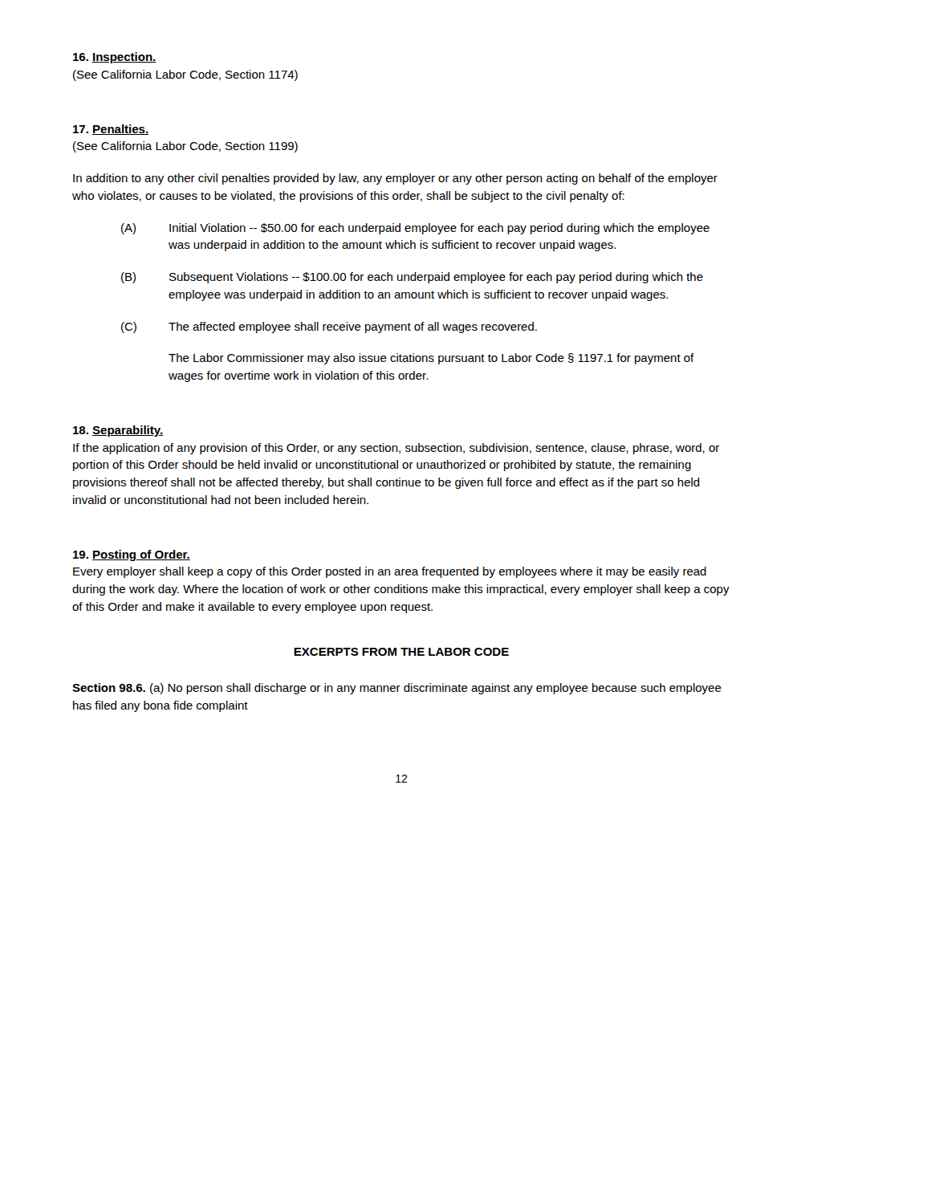16. Inspection.
(See California Labor Code, Section 1174)
17. Penalties.
(See California Labor Code, Section 1199)
In addition to any other civil penalties provided by law, any employer or any other person acting on behalf of the employer who violates, or causes to be violated, the provisions of this order, shall be subject to the civil penalty of:
(A) Initial Violation -- $50.00 for each underpaid employee for each pay period during which the employee was underpaid in addition to the amount which is sufficient to recover unpaid wages.
(B) Subsequent Violations -- $100.00 for each underpaid employee for each pay period during which the employee was underpaid in addition to an amount which is sufficient to recover unpaid wages.
(C) The affected employee shall receive payment of all wages recovered.
The Labor Commissioner may also issue citations pursuant to Labor Code § 1197.1 for payment of wages for overtime work in violation of this order.
18. Separability.
If the application of any provision of this Order, or any section, subsection, subdivision, sentence, clause, phrase, word, or portion of this Order should be held invalid or unconstitutional or unauthorized or prohibited by statute, the remaining provisions thereof shall not be affected thereby, but shall continue to be given full force and effect as if the part so held invalid or unconstitutional had not been included herein.
19. Posting of Order.
Every employer shall keep a copy of this Order posted in an area frequented by employees where it may be easily read during the work day. Where the location of work or other conditions make this impractical, every employer shall keep a copy of this Order and make it available to every employee upon request.
EXCERPTS FROM THE LABOR CODE
Section 98.6. (a) No person shall discharge or in any manner discriminate against any employee because such employee has filed any bona fide complaint
12